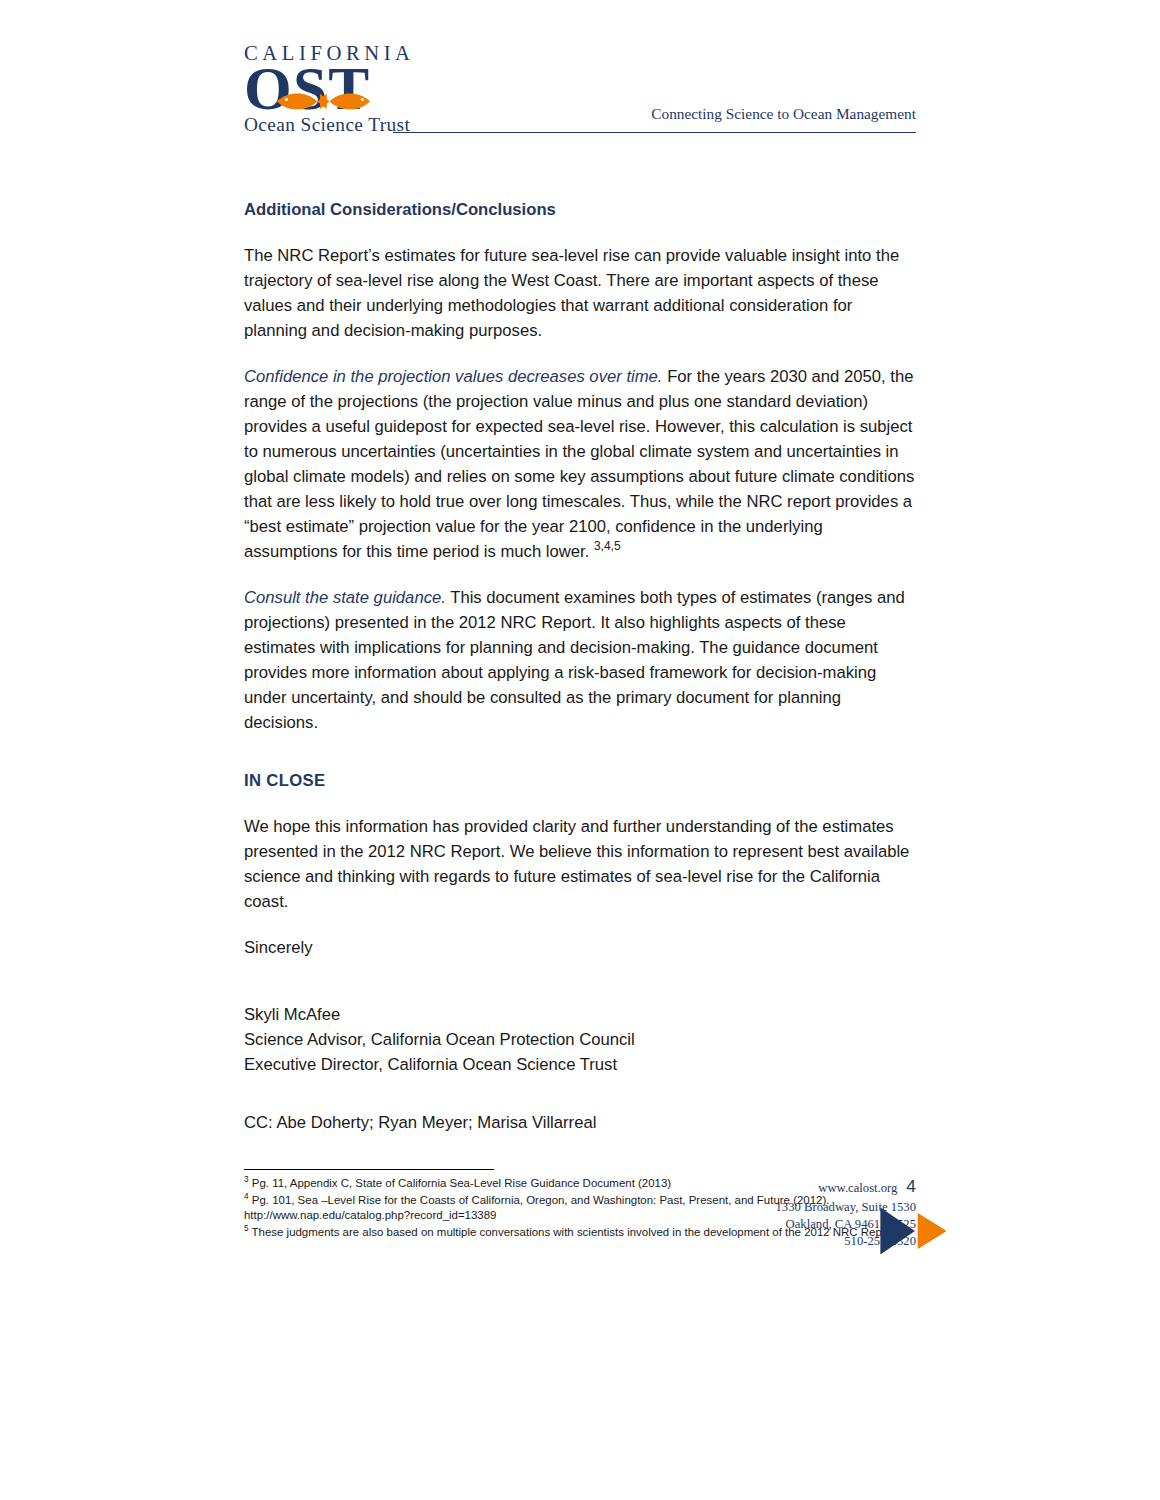CALIFORNIA OST Ocean Science Trust
Connecting Science to Ocean Management
Additional Considerations/Conclusions
The NRC Report’s estimates for future sea-level rise can provide valuable insight into the trajectory of sea-level rise along the West Coast. There are important aspects of these values and their underlying methodologies that warrant additional consideration for planning and decision-making purposes.
Confidence in the projection values decreases over time. For the years 2030 and 2050, the range of the projections (the projection value minus and plus one standard deviation) provides a useful guidepost for expected sea-level rise. However, this calculation is subject to numerous uncertainties (uncertainties in the global climate system and uncertainties in global climate models) and relies on some key assumptions about future climate conditions that are less likely to hold true over long timescales. Thus, while the NRC report provides a “best estimate” projection value for the year 2100, confidence in the underlying assumptions for this time period is much lower. 3,4,5
Consult the state guidance. This document examines both types of estimates (ranges and projections) presented in the 2012 NRC Report. It also highlights aspects of these estimates with implications for planning and decision-making. The guidance document provides more information about applying a risk-based framework for decision-making under uncertainty, and should be consulted as the primary document for planning decisions.
IN CLOSE
We hope this information has provided clarity and further understanding of the estimates presented in the 2012 NRC Report. We believe this information to represent best available science and thinking with regards to future estimates of sea-level rise for the California coast.
Sincerely
Skyli McAfee
Science Advisor, California Ocean Protection Council
Executive Director, California Ocean Science Trust
CC: Abe Doherty; Ryan Meyer; Marisa Villarreal
3 Pg. 11, Appendix C, State of California Sea-Level Rise Guidance Document (2013)
4 Pg. 101, Sea –Level Rise for the Coasts of California, Oregon, and Washington: Past, Present, and Future (2012). http://www.nap.edu/catalog.php?record_id=13389
5 These judgments are also based on multiple conversations with scientists involved in the development of the 2012 NRC Report.
www.calost.org 4
1330 Broadway, Suite 1530
Oakland, CA 94612-2525
510-251-8320